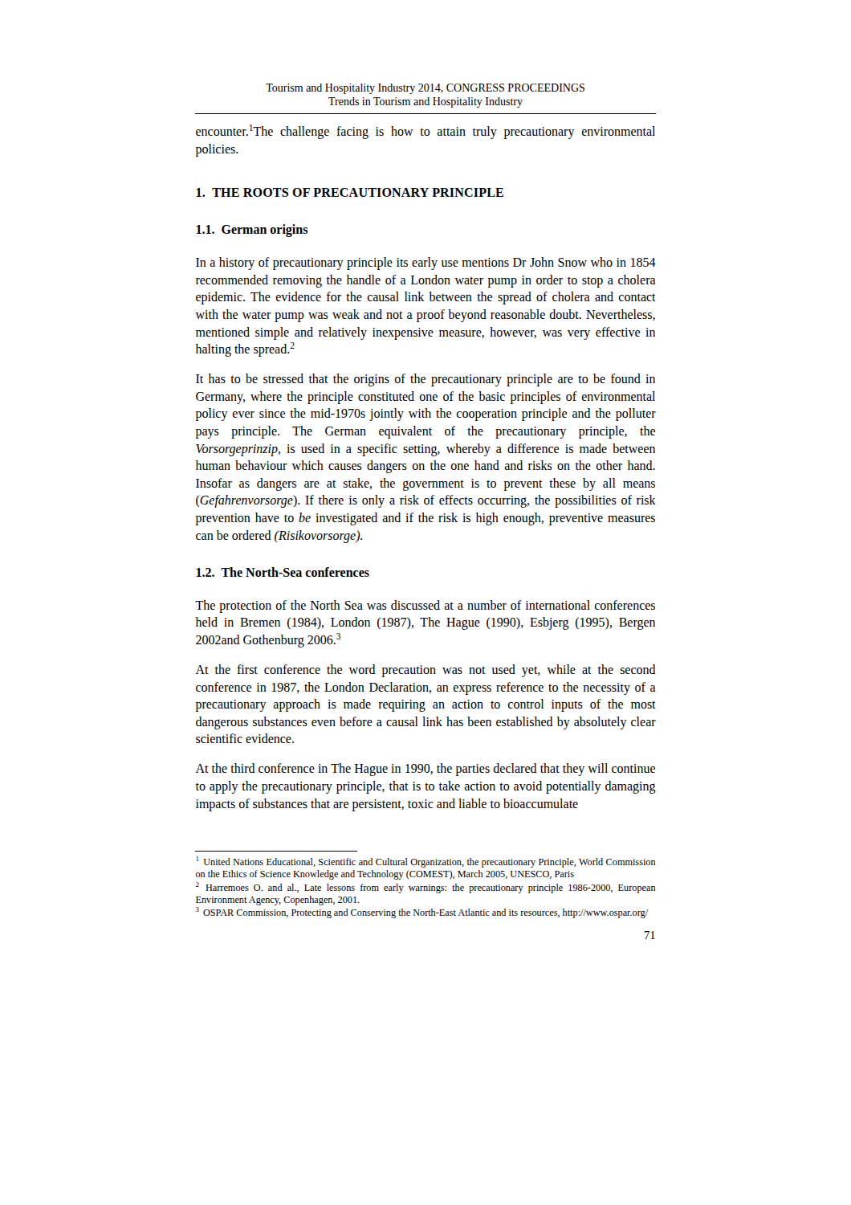Tourism and Hospitality Industry 2014, CONGRESS PROCEEDINGS
Trends in Tourism and Hospitality Industry
encounter.1The challenge facing is how to attain truly precautionary environmental policies.
1. THE ROOTS OF PRECAUTIONARY PRINCIPLE
1.1. German origins
In a history of precautionary principle its early use mentions Dr John Snow who in 1854 recommended removing the handle of a London water pump in order to stop a cholera epidemic. The evidence for the causal link between the spread of cholera and contact with the water pump was weak and not a proof beyond reasonable doubt. Nevertheless, mentioned simple and relatively inexpensive measure, however, was very effective in halting the spread.2
It has to be stressed that the origins of the precautionary principle are to be found in Germany, where the principle constituted one of the basic principles of environmental policy ever since the mid-1970s jointly with the cooperation principle and the polluter pays principle. The German equivalent of the precautionary principle, the Vorsorgeprinzip, is used in a specific setting, whereby a difference is made between human behaviour which causes dangers on the one hand and risks on the other hand. Insofar as dangers are at stake, the government is to prevent these by all means (Gefahrenvorsorge). If there is only a risk of effects occurring, the possibilities of risk prevention have to be investigated and if the risk is high enough, preventive measures can be ordered (Risikovorsorge).
1.2. The North-Sea conferences
The protection of the North Sea was discussed at a number of international conferences held in Bremen (1984), London (1987), The Hague (1990), Esbjerg (1995), Bergen 2002and Gothenburg 2006.3
At the first conference the word precaution was not used yet, while at the second conference in 1987, the London Declaration, an express reference to the necessity of a precautionary approach is made requiring an action to control inputs of the most dangerous substances even before a causal link has been established by absolutely clear scientific evidence.
At the third conference in The Hague in 1990, the parties declared that they will continue to apply the precautionary principle, that is to take action to avoid potentially damaging impacts of substances that are persistent, toxic and liable to bioaccumulate
1 United Nations Educational, Scientific and Cultural Organization, the precautionary Principle, World Commission on the Ethics of Science Knowledge and Technology (COMEST), March 2005, UNESCO, Paris
2 Harremoes O. and al., Late lessons from early warnings: the precautionary principle 1986-2000, European Environment Agency, Copenhagen, 2001.
3 OSPAR Commission, Protecting and Conserving the North-East Atlantic and its resources, http://www.ospar.org/
71